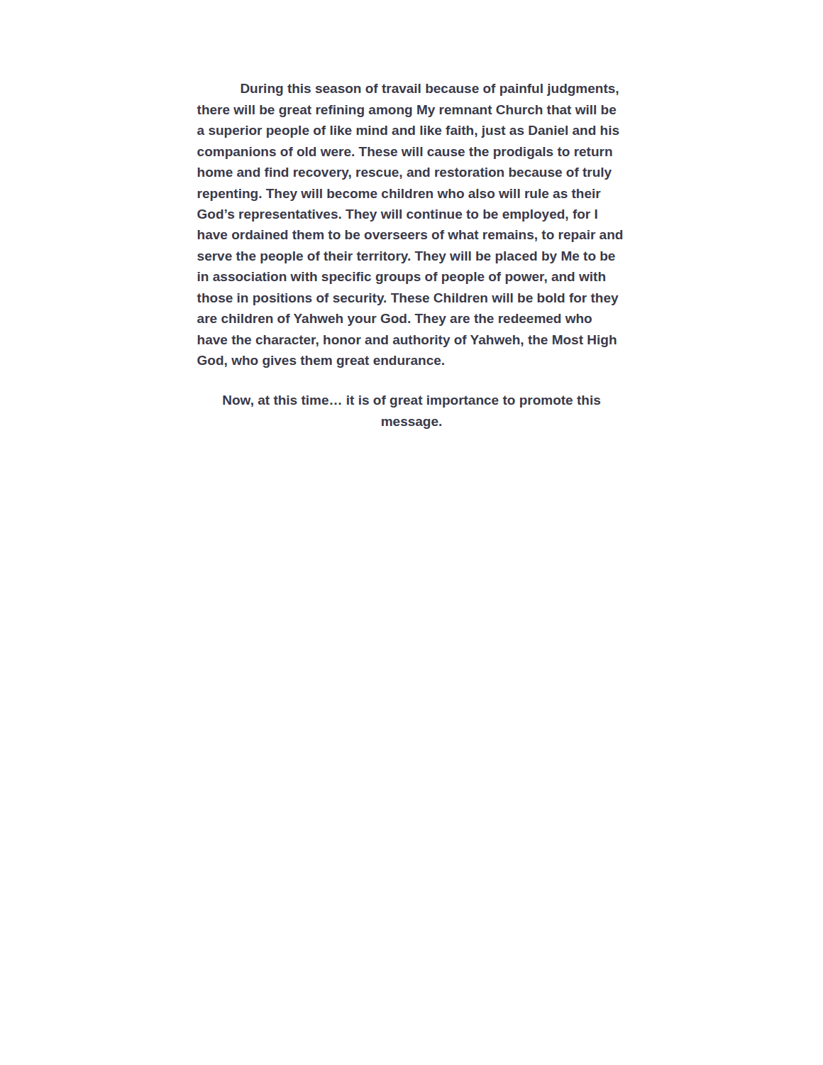During this season of travail because of painful judgments, there will be great refining among My remnant Church that will be a superior people of like mind and like faith, just as Daniel and his companions of old were. These will cause the prodigals to return home and find recovery, rescue, and restoration because of truly repenting. They will become children who also will rule as their God’s representatives. They will continue to be employed, for I have ordained them to be overseers of what remains, to repair and serve the people of their territory. They will be placed by Me to be in association with specific groups of people of power, and with those in positions of security. These Children will be bold for they are children of Yahweh your God. They are the redeemed who have the character, honor and authority of Yahweh, the Most High God, who gives them great endurance.
Now, at this time… it is of great importance to promote this message.